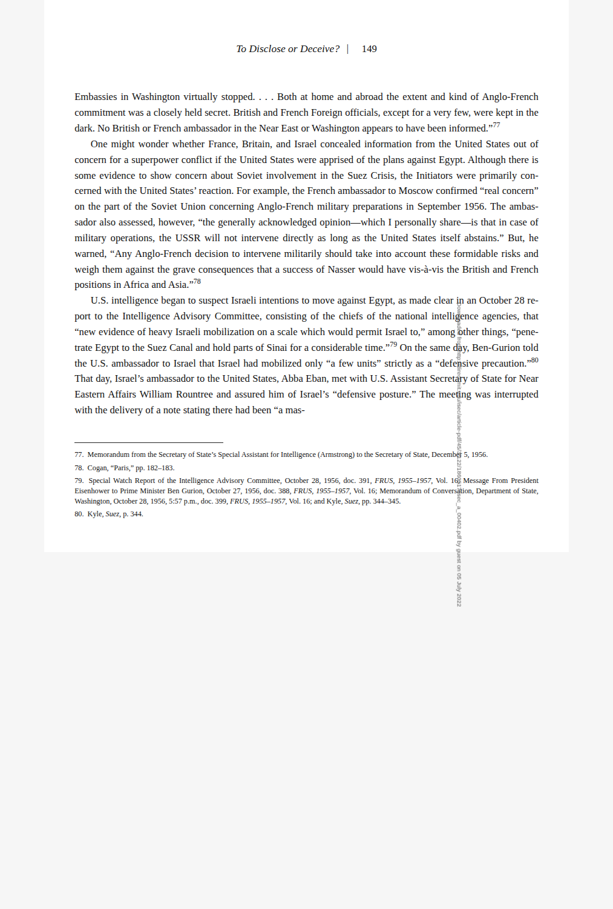Downloaded from http://direct.mit.edu/isec/article-pdf/45/3/122/1860517/isec_a_00402.pdf by guest on 05 July 2022
To Disclose or Deceive? | 149
Embassies in Washington virtually stopped. . . . Both at home and abroad the extent and kind of Anglo-French commitment was a closely held secret. British and French Foreign officials, except for a very few, were kept in the dark. No British or French ambassador in the Near East or Washington appears to have been informed.”77
One might wonder whether France, Britain, and Israel concealed information from the United States out of concern for a superpower conflict if the United States were apprised of the plans against Egypt. Although there is some evidence to show concern about Soviet involvement in the Suez Crisis, the Initiators were primarily concerned with the United States’ reaction. For example, the French ambassador to Moscow confirmed “real concern” on the part of the Soviet Union concerning Anglo-French military preparations in September 1956. The ambassador also assessed, however, “the generally acknowledged opinion—which I personally share—is that in case of military operations, the USSR will not intervene directly as long as the United States itself abstains.” But, he warned, “Any Anglo-French decision to intervene militarily should take into account these formidable risks and weigh them against the grave consequences that a success of Nasser would have vis-à-vis the British and French positions in Africa and Asia.”78
U.S. intelligence began to suspect Israeli intentions to move against Egypt, as made clear in an October 28 report to the Intelligence Advisory Committee, consisting of the chiefs of the national intelligence agencies, that “new evidence of heavy Israeli mobilization on a scale which would permit Israel to,” among other things, “penetrate Egypt to the Suez Canal and hold parts of Sinai for a considerable time.”79 On the same day, Ben-Gurion told the U.S. ambassador to Israel that Israel had mobilized only “a few units” strictly as a “defensive precaution.”80 That day, Israel’s ambassador to the United States, Abba Eban, met with U.S. Assistant Secretary of State for Near Eastern Affairs William Rountree and assured him of Israel’s “defensive posture.” The meeting was interrupted with the delivery of a note stating there had been “a mas-
77. Memorandum from the Secretary of State’s Special Assistant for Intelligence (Armstrong) to the Secretary of State, December 5, 1956.
78. Cogan, “Paris,” pp. 182–183.
79. Special Watch Report of the Intelligence Advisory Committee, October 28, 1956, doc. 391, FRUS, 1955–1957, Vol. 16; Message From President Eisenhower to Prime Minister Ben Gurion, October 27, 1956, doc. 388, FRUS, 1955–1957, Vol. 16; Memorandum of Conversation, Department of State, Washington, October 28, 1956, 5:57 p.m., doc. 399, FRUS, 1955–1957, Vol. 16; and Kyle, Suez, pp. 344–345.
80. Kyle, Suez, p. 344.